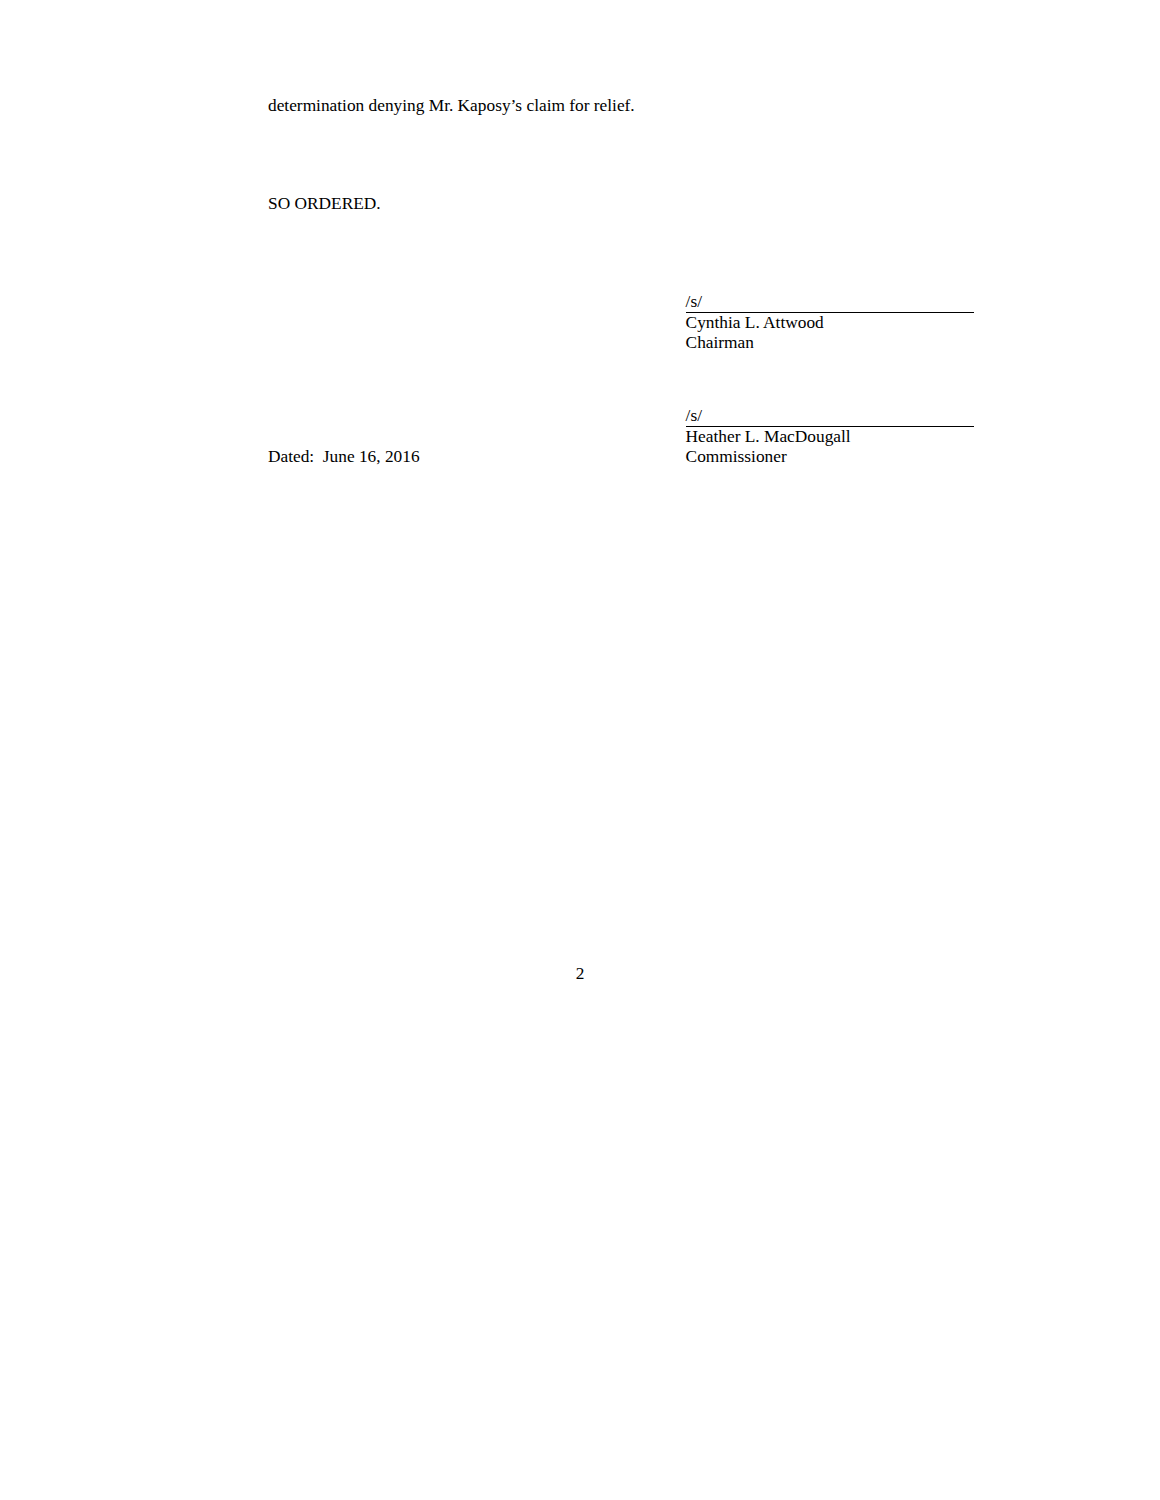determination denying Mr. Kaposy’s claim for relief.
SO ORDERED.
/s/
Cynthia L. Attwood
Chairman
/s/
Heather L. MacDougall
Dated: June 16, 2016
Commissioner
2